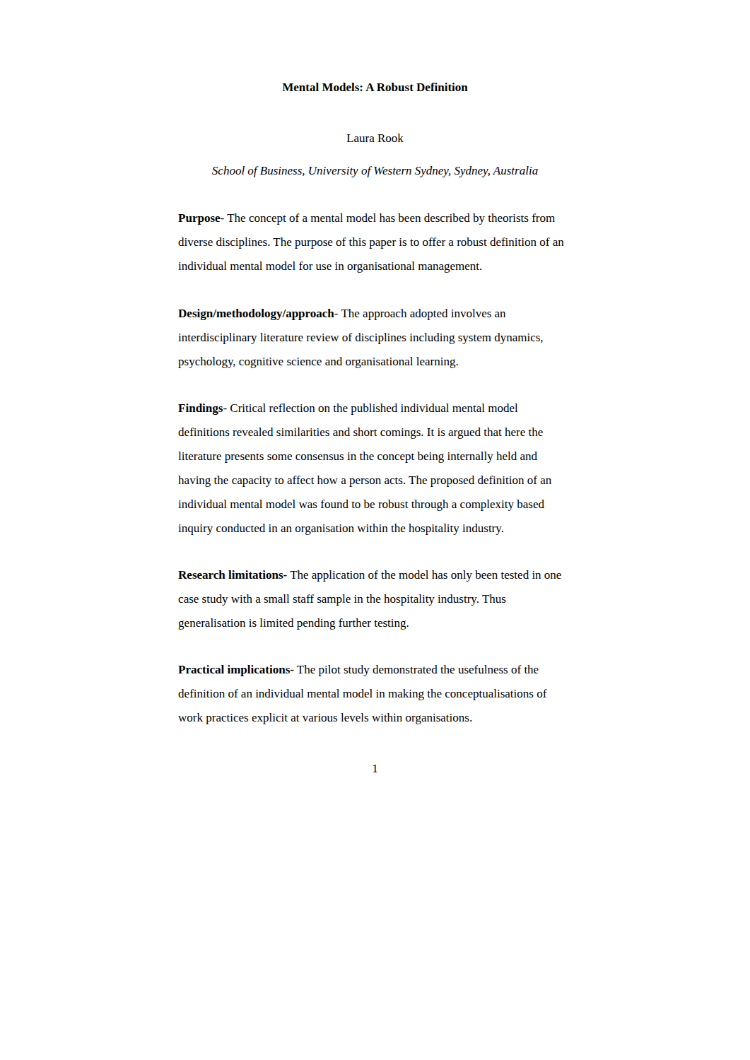Mental Models: A Robust Definition
Laura Rook
School of Business, University of Western Sydney, Sydney, Australia
Purpose- The concept of a mental model has been described by theorists from diverse disciplines. The purpose of this paper is to offer a robust definition of an individual mental model for use in organisational management.
Design/methodology/approach- The approach adopted involves an interdisciplinary literature review of disciplines including system dynamics, psychology, cognitive science and organisational learning.
Findings- Critical reflection on the published individual mental model definitions revealed similarities and short comings. It is argued that here the literature presents some consensus in the concept being internally held and having the capacity to affect how a person acts. The proposed definition of an individual mental model was found to be robust through a complexity based inquiry conducted in an organisation within the hospitality industry.
Research limitations- The application of the model has only been tested in one case study with a small staff sample in the hospitality industry. Thus generalisation is limited pending further testing.
Practical implications- The pilot study demonstrated the usefulness of the definition of an individual mental model in making the conceptualisations of work practices explicit at various levels within organisations.
1